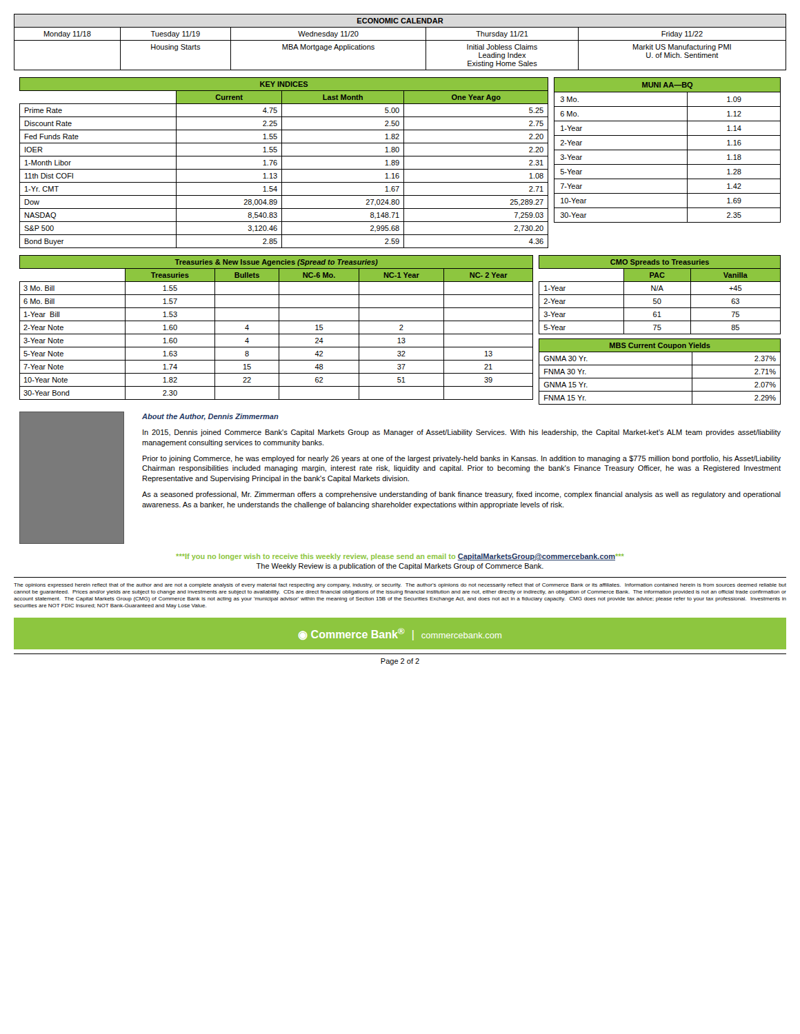| ECONOMIC CALENDAR |
| Monday 11/18 | Tuesday 11/19 | Wednesday 11/20 | Thursday 11/21 | Friday 11/22 |
| | Housing Starts | MBA Mortgage Applications | Initial Jobless Claims Leading Index Existing Home Sales | Markit US Manufacturing PMI U. of Mich. Sentiment |
| / KEY INDICES / / / Current / Last Month / One Year Ago / / Prime Rate / 4.75 / 5.00 / 5.25 / / Discount Rate / 2.25 / 2.50 / 2.75 / / Fed Funds Rate / 1.55 / 1.82 / 2.20 / / IOER / 1.55 / 1.80 / 2.20 / / 1-Month Libor / 1.76 / 1.89 / 2.31 / / 11th Dist COFI / 1.13 / 1.16 / 1.08 / / 1-Yr. CMT / 1.54 / 1.67 / 2.71 / / Dow / 28,004.89 / 27,024.80 / 25,289.27 / / NASDAQ / 8,540.83 / 8,148.71 / 7,259.03 / / S&P 500 / 3,120.46 / 2,995.68 / 2,730.20 / / Bond Buyer / 2.85 / 2.59 / 4.36 / | / MUNI AA—BQ / / 3 Mo. / 1.09 / / 6 Mo. / 1.12 / / 1-Year / 1.14 / / 2-Year / 1.16 / / 3-Year / 1.18 / / 5-Year / 1.28 / / 7-Year / 1.42 / / 10-Year / 1.69 / / 30-Year / 2.35 / |
| / Treasuries & New Issue Agencies (Spread to Treasuries) / / / Treasuries / Bullets / NC-6 Mo. / NC-1 Year / NC- 2 Year / / 3 Mo. Bill / 1.55 / / / / / / 6 Mo. Bill / 1.57 / / / / / / 1-Year Bill / 1.53 / / / / / / 2-Year Note / 1.60 / 4 / 15 / 2 / / / 3-Year Note / 1.60 / 4 / 24 / 13 / / / 5-Year Note / 1.63 / 8 / 42 / 32 / 13 / / 7-Year Note / 1.74 / 15 / 48 / 37 / 21 / / 10-Year Note / 1.82 / 22 / 62 / 51 / 39 / / 30-Year Bond / 2.30 / / / / / | / CMO Spreads to Treasuries / / / PAC / Vanilla / / 1-Year / N/A / +45 / / 2-Year / 50 / 63 / / 3-Year / 61 / 75 / / 5-Year / 75 / 85 / / MBS Current Coupon Yields / / GNMA 30 Yr. / 2.37% / / FNMA 30 Yr. / 2.71% / / GNMA 15 Yr. / 2.07% / / FNMA 15 Yr. / 2.29% / |
| | About the Author, Dennis Zimmerman In 2015, Dennis joined Commerce Bank's Capital Markets Group as Manager of Asset/Liability Services. With his leadership, the Capital Market-ket's ALM team provides asset/liability management consulting services to community banks. Prior to joining Commerce, he was employed for nearly 26 years at one of the largest privately-held banks in Kansas. In addition to managing a $775 million bond portfolio, his Asset/Liability Chairman responsibilities included managing margin, interest rate risk, liquidity and capital. Prior to becoming the bank's Finance Treasury Officer, he was a Registered Investment Representative and Supervising Principal in the bank's Capital Markets division. As a seasoned professional, Mr. Zimmerman offers a comprehensive understanding of bank finance treasury, fixed income, complex financial analysis as well as regulatory and operational awareness. As a banker, he understands the challenge of balancing shareholder expectations within appropriate levels of risk. |
***If you no longer wish to receive this weekly review, please send an email to CapitalMarketsGroup@commercebank.com***
The Weekly Review is a publication of the Capital Markets Group of Commerce Bank.
The opinions expressed herein reflect that of the author and are not a complete analysis of every material fact respecting any company, industry, or security. The author's opinions do not necessarily reflect that of Commerce Bank or its affiliates. Information contained herein is from sources deemed reliable but cannot be guaranteed. Prices and/or yields are subject to change and investments are subject to availability. CDs are direct financial obligations of the issuing financial institution and are not, either directly or indirectly, an obligation of Commerce Bank. The information provided is not an official trade confirmation or account statement. The Capital Markets Group (CMG) of Commerce Bank is not acting as your 'municipal advisor' within the meaning of Section 15B of the Securities Exchange Act, and does not act in a fiduciary capacity. CMG does not provide tax advice; please refer to your tax professional. Investments in securities are NOT FDIC Insured; NOT Bank-Guaranteed and May Lose Value.
◉ Commerce Bank®|commercebank.com
Page 2 of 2